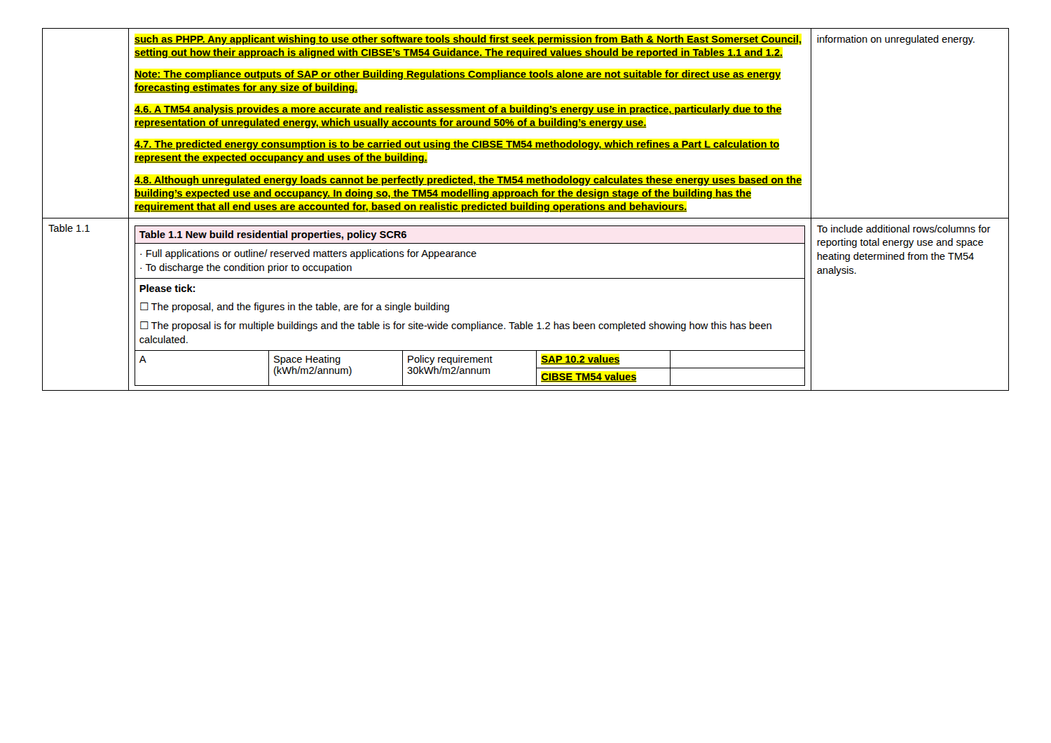| | such as PHPP. Any applicant wishing to use other software tools should first seek permission from Bath & North East Somerset Council, setting out how their approach is aligned with CIBSE’s TM54 Guidance. The required values should be reported in Tables 1.1 and 1.2. Note: The compliance outputs of SAP or other Building Regulations Compliance tools alone are not suitable for direct use as energy forecasting estimates for any size of building. 4.6. A TM54 analysis provides a more accurate and realistic assessment of a building’s energy use in practice, particularly due to the representation of unregulated energy, which usually accounts for around 50% of a building’s energy use. 4.7. The predicted energy consumption is to be carried out using the CIBSE TM54 methodology, which refines a Part L calculation to represent the expected occupancy and uses of the building. 4.8. Although unregulated energy loads cannot be perfectly predicted, the TM54 methodology calculates these energy uses based on the building’s expected use and occupancy. In doing so, the TM54 modelling approach for the design stage of the building has the requirement that all end uses are accounted for, based on realistic predicted building operations and behaviours. | information on unregulated energy. |
| Table 1.1 | / Table 1.1 New build residential properties, policy SCR6 / / · Full applications or outline/ reserved matters applications for Appearance · To discharge the condition prior to occupation / / Please tick: ☐ The proposal, and the figures in the table, are for a single building ☐ The proposal is for multiple buildings and the table is for site-wide compliance. Table 1.2 has been completed showing how this has been calculated. / / A / Space Heating (kWh/m2/annum) / Policy requirement 30kWh/m2/annum / SAP 10.2 values / / / CIBSE TM54 values / / | To include additional rows/columns for reporting total energy use and space heating determined from the TM54 analysis. |